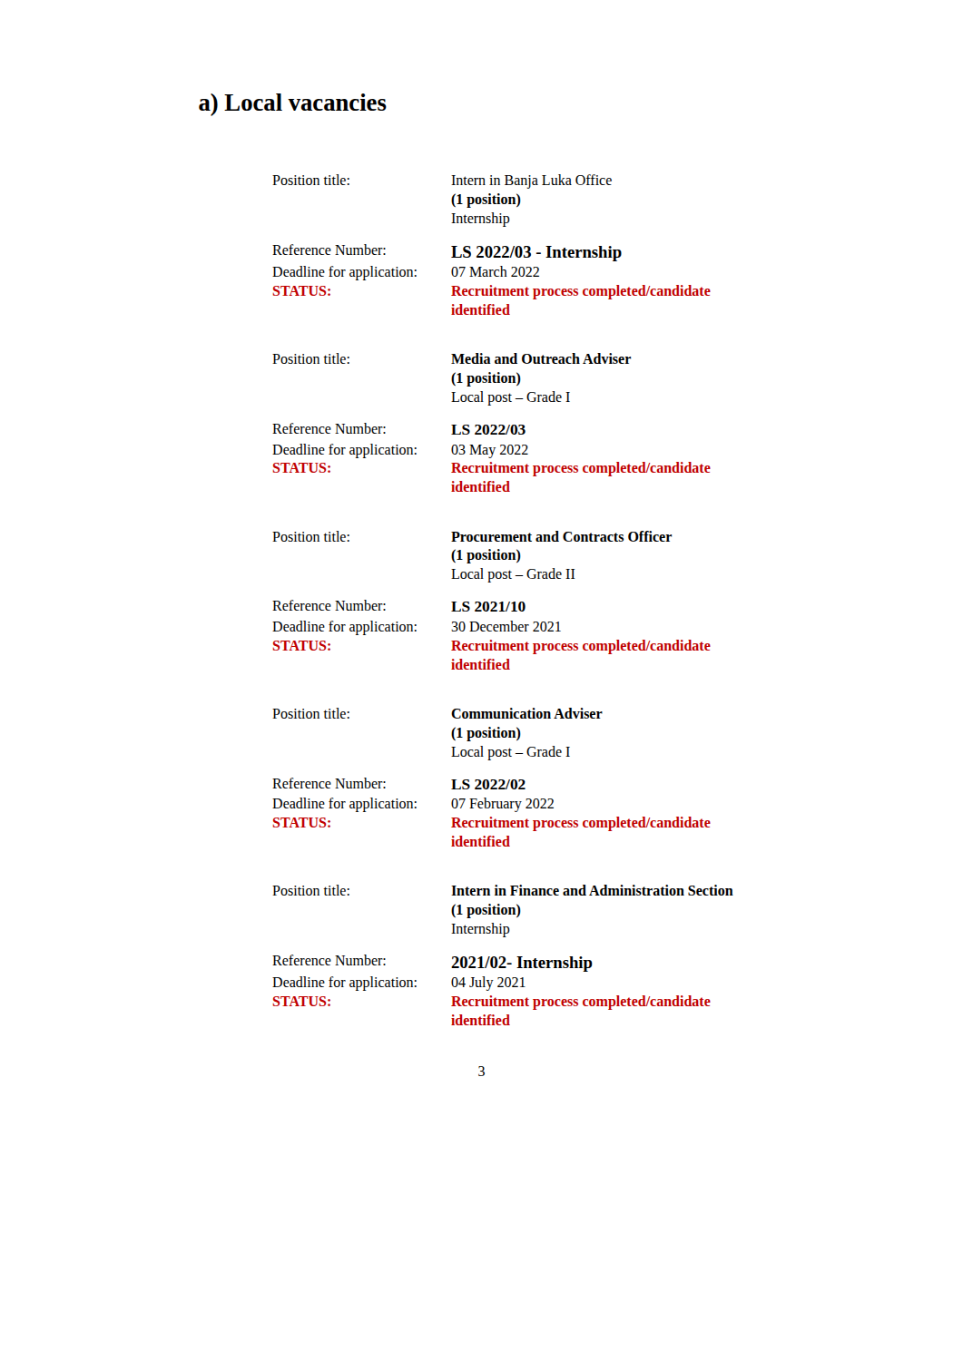a) Local vacancies
| Position title: | Intern in Banja Luka Office |
| | (1 position) |
| | Internship |
| Reference Number: | LS 2022/03 - Internship |
| Deadline for application: | 07 March 2022 |
| STATUS: | Recruitment process completed/candidate identified |
| Position title: | Media and Outreach Adviser |
| | (1 position) |
| | Local post – Grade I |
| Reference Number: | LS 2022/03 |
| Deadline for application: | 03 May 2022 |
| STATUS: | Recruitment process completed/candidate identified |
| Position title: | Procurement and Contracts Officer |
| | (1 position) |
| | Local post – Grade II |
| Reference Number: | LS 2021/10 |
| Deadline for application: | 30 December 2021 |
| STATUS: | Recruitment process completed/candidate identified |
| Position title: | Communication Adviser |
| | (1 position) |
| | Local post – Grade I |
| Reference Number: | LS 2022/02 |
| Deadline for application: | 07 February 2022 |
| STATUS: | Recruitment process completed/candidate identified |
| Position title: | Intern in Finance and Administration Section |
| | (1 position) |
| | Internship |
| Reference Number: | 2021/02- Internship |
| Deadline for application: | 04 July 2021 |
| STATUS: | Recruitment process completed/candidate identified |
3